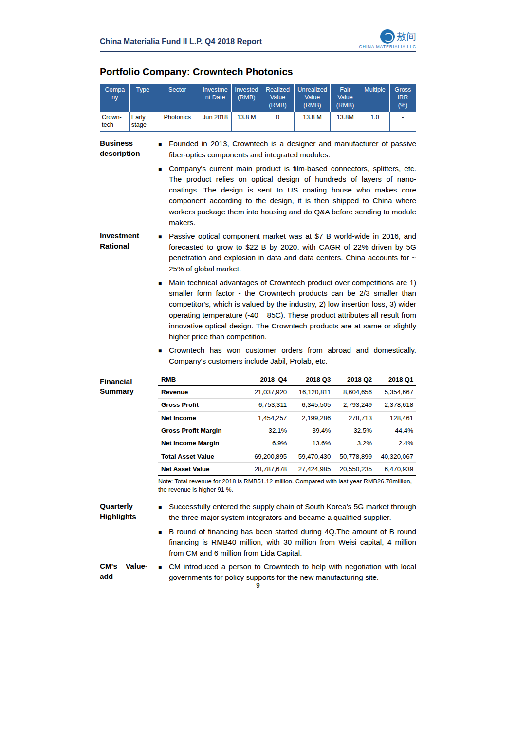China Materialia Fund II L.P. Q4 2018 Report
敖间
CHINA MATERIALIA LLC
Portfolio Company: Crowntech Photonics
| Compa ny | Type | Sector | Investme nt Date | Invested (RMB) | Realized Value (RMB) | Unrealized Value (RMB) | Fair Value (RMB) | Multiple | Gross IRR (%) |
| --- | --- | --- | --- | --- | --- | --- | --- | --- | --- |
| Crown- tech | Early stage | Photonics | Jun 2018 | 13.8 M | 0 | 13.8 M | 13.8M | 1.0 | - |
| Business description | ■ | Founded in 2013, Crowntech is a designer and manufacturer of passive fiber-optics components and integrated modules. |
| | ■ | Company's current main product is film-based connectors, splitters, etc. The product relies on optical design of hundreds of layers of nano-coatings. The design is sent to US coating house who makes core component according to the design, it is then shipped to China where workers package them into housing and do Q&A before sending to module makers. |
| Investment Rational | ■ | Passive optical component market was at $7 B world-wide in 2016, and forecasted to grow to $22 B by 2020, with CAGR of 22% driven by 5G penetration and explosion in data and data centers. China accounts for ~ 25% of global market. |
| | ■ | Main technical advantages of Crowntech product over competitions are 1) smaller form factor - the Crowntech products can be 2/3 smaller than competitor's, which is valued by the industry, 2) low insertion loss, 3) wider operating temperature (-40 – 85C). These product attributes all result from innovative optical design. The Crowntech products are at same or slightly higher price than competition. |
| | ■ | Crowntech has won customer orders from abroad and domestically. Company's customers include Jabil, Prolab, etc. |
| Financial Summary | / RMB / 2018 Q4 / 2018 Q3 / 2018 Q2 / 2018 Q1 / / --- / --- / --- / --- / --- / / Revenue / 21,037,920 / 16,120,811 / 8,604,656 / 5,354,667 / / Gross Profit / 6,753,311 / 6,345,505 / 2,793,249 / 2,378,618 / / Net Income / 1,454,257 / 2,199,286 / 278,713 / 128,461 / / Gross Profit Margin / 32.1% / 39.4% / 32.5% / 44.4% / / Net Income Margin / 6.9% / 13.6% / 3.2% / 2.4% / / Total Asset Value / 69,200,895 / 59,470,430 / 50,778,899 / 40,320,067 / / Net Asset Value / 28,787,678 / 27,424,985 / 20,550,235 / 6,470,939 / Note: Total revenue for 2018 is RMB51.12 million. Compared with last year RMB26.78million, the revenue is higher 91 %. |
| Quarterly Highlights | ■ | Successfully entered the supply chain of South Korea's 5G market through the three major system integrators and became a qualified supplier. |
| | ■ | B round of financing has been started during 4Q.The amount of B round financing is RMB40 million, with 30 million from Weisi capital, 4 million from CM and 6 million from Lida Capital. |
| CM's Value- add | ■ | CM introduced a person to Crowntech to help with negotiation with local governments for policy supports for the new manufacturing site. |
9